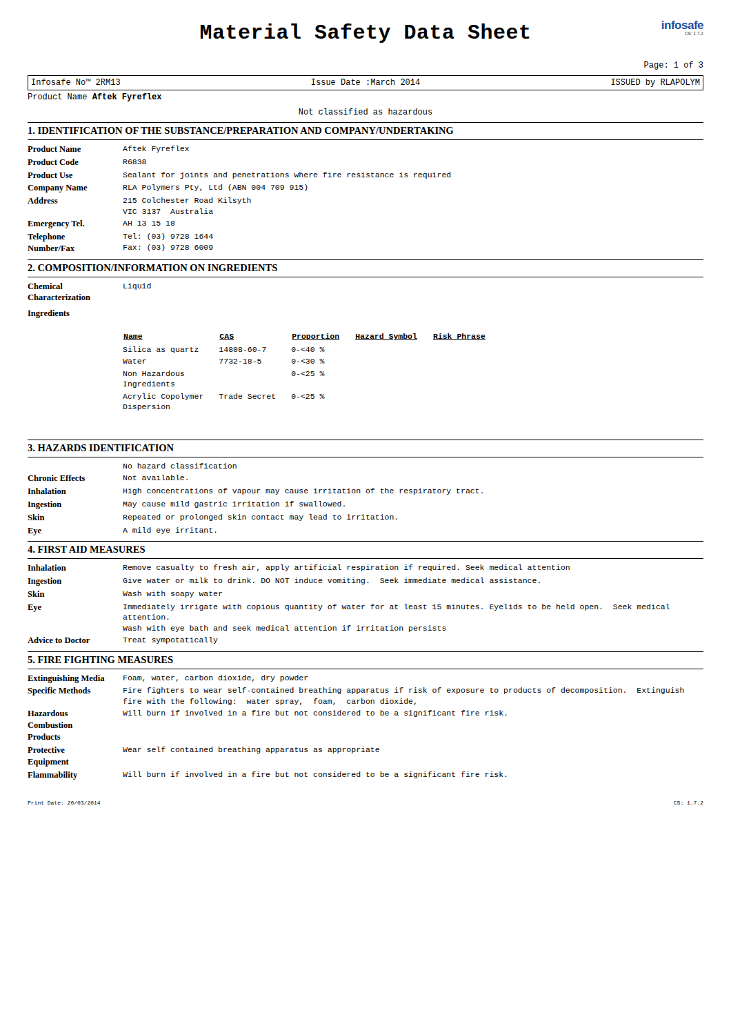Material Safety Data Sheet
info safe
CS: 1.7.2
Page: 1 of 3
Infosafe No™ 2RM13 Issue Date :March 2014 ISSUED by RLAPOLYM
Product Name Aftek Fyreflex
Not classified as hazardous
1. IDENTIFICATION OF THE SUBSTANCE/PREPARATION AND COMPANY/UNDERTAKING
| Product Name | Aftek Fyreflex |
| Product Code | R6838 |
| Product Use | Sealant for joints and penetrations where fire resistance is required |
| Company Name | RLA Polymers Pty, Ltd (ABN 004 709 915) |
| Address | 215 Colchester Road Kilsyth VIC 3137 Australia |
| Emergency Tel. | AH 13 15 18 |
| Telephone Number/Fax | Tel: (03) 9728 1644 Fax: (03) 9728 6009 |
2. COMPOSITION/INFORMATION ON INGREDIENTS
| Chemical Characterization | Liquid |
| Ingredients | / Name / CAS / Proportion / Hazard Symbol / Risk Phrase / / --- / --- / --- / --- / --- / / Silica as quartz / 14808-60-7 / 0-<40 % / / / / Water / 7732-18-5 / 0-<30 % / / / / Non Hazardous Ingredients / / 0-<25 % / / / / Acrylic Copolymer Dispersion / Trade Secret / 0-<25 % / / / |
3. HAZARDS IDENTIFICATION
| | No hazard classification |
| Chronic Effects | Not available. |
| Inhalation | High concentrations of vapour may cause irritation of the respiratory tract. |
| Ingestion | May cause mild gastric irritation if swallowed. |
| Skin | Repeated or prolonged skin contact may lead to irritation. |
| Eye | A mild eye irritant. |
4. FIRST AID MEASURES
| Inhalation | Remove casualty to fresh air, apply artificial respiration if required. Seek medical attention |
| Ingestion | Give water or milk to drink. DO NOT induce vomiting. Seek immediate medical assistance. |
| Skin | Wash with soapy water |
| Eye | Immediately irrigate with copious quantity of water for at least 15 minutes. Eyelids to be held open. Seek medical attention. Wash with eye bath and seek medical attention if irritation persists |
| Advice to Doctor | Treat sympotatically |
5. FIRE FIGHTING MEASURES
| Extinguishing Media | Foam, water, carbon dioxide, dry powder |
| Specific Methods | Fire fighters to wear self-contained breathing apparatus if risk of exposure to products of decomposition. Extinguish fire with the following: water spray, foam, carbon dioxide, |
| Hazardous Combustion Products | Will burn if involved in a fire but not considered to be a significant fire risk. |
| Protective Equipment | Wear self contained breathing apparatus as appropriate |
| Flammability | Will burn if involved in a fire but not considered to be a significant fire risk. |
Print Date: 20/03/2014 CS: 1.7.2